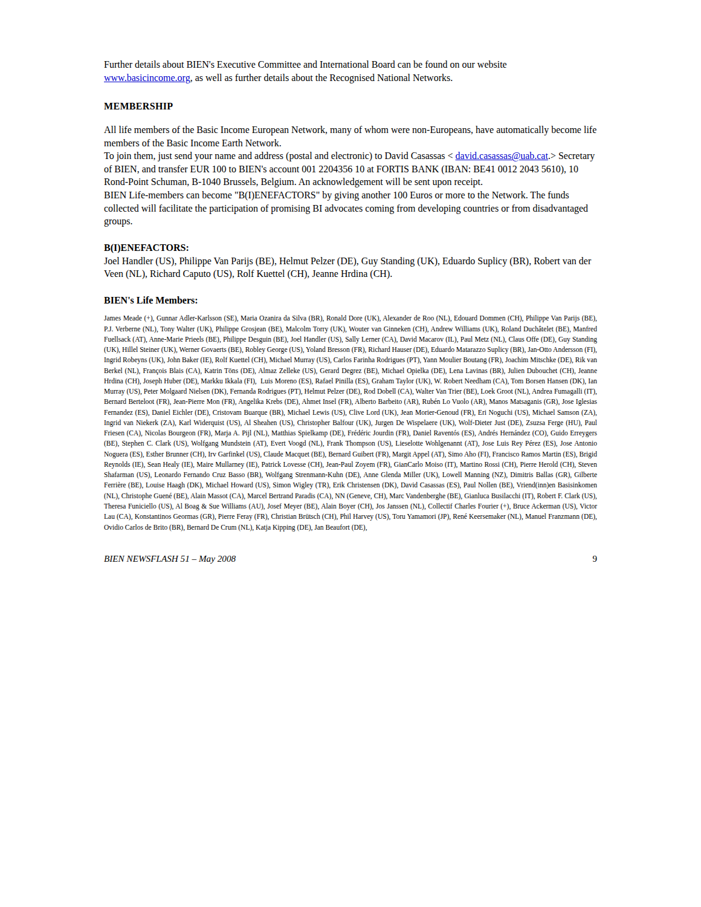Further details about BIEN's Executive Committee and International Board can be found on our website www.basicincome.org, as well as further details about the Recognised National Networks.
MEMBERSHIP
All life members of the Basic Income European Network, many of whom were non-Europeans, have automatically become life members of the Basic Income Earth Network.
To join them, just send your name and address (postal and electronic) to David Casassas < david.casassas@uab.cat.> Secretary of BIEN, and transfer EUR 100 to BIEN's account 001 2204356 10 at FORTIS BANK (IBAN: BE41 0012 2043 5610), 10 Rond-Point Schuman, B-1040 Brussels, Belgium. An acknowledgement will be sent upon receipt.
BIEN Life-members can become "B(I)ENEFACTORS" by giving another 100 Euros or more to the Network. The funds collected will facilitate the participation of promising BI advocates coming from developing countries or from disadvantaged groups.
B(I)ENEFACTORS:
Joel Handler (US), Philippe Van Parijs (BE), Helmut Pelzer (DE), Guy Standing (UK), Eduardo Suplicy (BR), Robert van der Veen (NL), Richard Caputo (US), Rolf Kuettel (CH), Jeanne Hrdina (CH).
BIEN's Life Members:
James Meade (+), Gunnar Adler-Karlsson (SE), Maria Ozanira da Silva (BR), Ronald Dore (UK), Alexander de Roo (NL), Edouard Dommen (CH), Philippe Van Parijs (BE), P.J. Verberne (NL), Tony Walter (UK), Philippe Grosjean (BE), Malcolm Torry (UK), Wouter van Ginneken (CH), Andrew Williams (UK), Roland Duchâtelet (BE), Manfred Fuellsack (AT), Anne-Marie Prieels (BE), Philippe Desguin (BE), Joel Handler (US), Sally Lerner (CA), David Macarov (IL), Paul Metz (NL), Claus Offe (DE), Guy Standing (UK), Hillel Steiner (UK), Werner Govaerts (BE), Robley George (US), Yoland Bresson (FR), Richard Hauser (DE), Eduardo Matarazzo Suplicy (BR), Jan-Otto Andersson (FI), Ingrid Robeyns (UK), John Baker (IE), Rolf Kuettel (CH), Michael Murray (US), Carlos Farinha Rodrigues (PT), Yann Moulier Boutang (FR), Joachim Mitschke (DE), Rik van Berkel (NL), François Blais (CA), Katrin Töns (DE), Almaz Zelleke (US), Gerard Degrez (BE), Michael Opielka (DE), Lena Lavinas (BR), Julien Dubouchet (CH), Jeanne Hrdina (CH), Joseph Huber (DE), Markku Ikkala (FI), Luis Moreno (ES), Rafael Pinilla (ES), Graham Taylor (UK), W. Robert Needham (CA), Tom Borsen Hansen (DK), Ian Murray (US), Peter Molgaard Nielsen (DK), Fernanda Rodrigues (PT), Helmut Pelzer (DE), Rod Dobell (CA), Walter Van Trier (BE), Loek Groot (NL), Andrea Fumagalli (IT), Bernard Berteloot (FR), Jean-Pierre Mon (FR), Angelika Krebs (DE), Ahmet Insel (FR), Alberto Barbeito (AR), Rubén Lo Vuolo (AR), Manos Matsaganis (GR), Jose Iglesias Fernandez (ES), Daniel Eichler (DE), Cristovam Buarque (BR), Michael Lewis (US), Clive Lord (UK), Jean Morier-Genoud (FR), Eri Noguchi (US), Michael Samson (ZA), Ingrid van Niekerk (ZA), Karl Widerquist (US), Al Sheahen (US), Christopher Balfour (UK), Jurgen De Wispelaere (UK), Wolf-Dieter Just (DE), Zsuzsa Ferge (HU), Paul Friesen (CA), Nicolas Bourgeon (FR), Marja A. Pijl (NL), Matthias Spielkamp (DE), Frédéric Jourdin (FR), Daniel Raventós (ES), Andrés Hernández (CO), Guido Erreygers (BE), Stephen C. Clark (US), Wolfgang Mundstein (AT), Evert Voogd (NL), Frank Thompson (US), Lieselotte Wohlgenannt (AT), Jose Luis Rey Pérez (ES), Jose Antonio Noguera (ES), Esther Brunner (CH), Irv Garfinkel (US), Claude Macquet (BE), Bernard Guibert (FR), Margit Appel (AT), Simo Aho (FI), Francisco Ramos Martin (ES), Brigid Reynolds (IE), Sean Healy (IE), Maire Mullarney (IE), Patrick Lovesse (CH), Jean-Paul Zoyem (FR), GianCarlo Moiso (IT), Martino Rossi (CH), Pierre Herold (CH), Steven Shafarman (US), Leonardo Fernando Cruz Basso (BR), Wolfgang Strenmann-Kuhn (DE), Anne Glenda Miller (UK), Lowell Manning (NZ), Dimitris Ballas (GR), Gilberte Ferrière (BE), Louise Haagh (DK), Michael Howard (US), Simon Wigley (TR), Erik Christensen (DK), David Casassas (ES), Paul Nollen (BE), Vriend(inn)en Basisinkomen (NL), Christophe Guené (BE), Alain Massot (CA), Marcel Bertrand Paradis (CA), NN (Geneve, CH), Marc Vandenberghe (BE), Gianluca Busilacchi (IT), Robert F. Clark (US), Theresa Funiciello (US), Al Boag & Sue Williams (AU), Josef Meyer (BE), Alain Boyer (CH), Jos Janssen (NL), Collectif Charles Fourier (+), Bruce Ackerman (US), Victor Lau (CA), Konstantinos Geormas (GR), Pierre Feray (FR), Christian Brütsch (CH), Phil Harvey (US), Toru Yamamori (JP), René Keersemaker (NL), Manuel Franzmann (DE), Ovidio Carlos de Brito (BR), Bernard De Crum (NL), Katja Kipping (DE), Jan Beaufort (DE),
BIEN NEWSFLASH 51 – May 2008 9